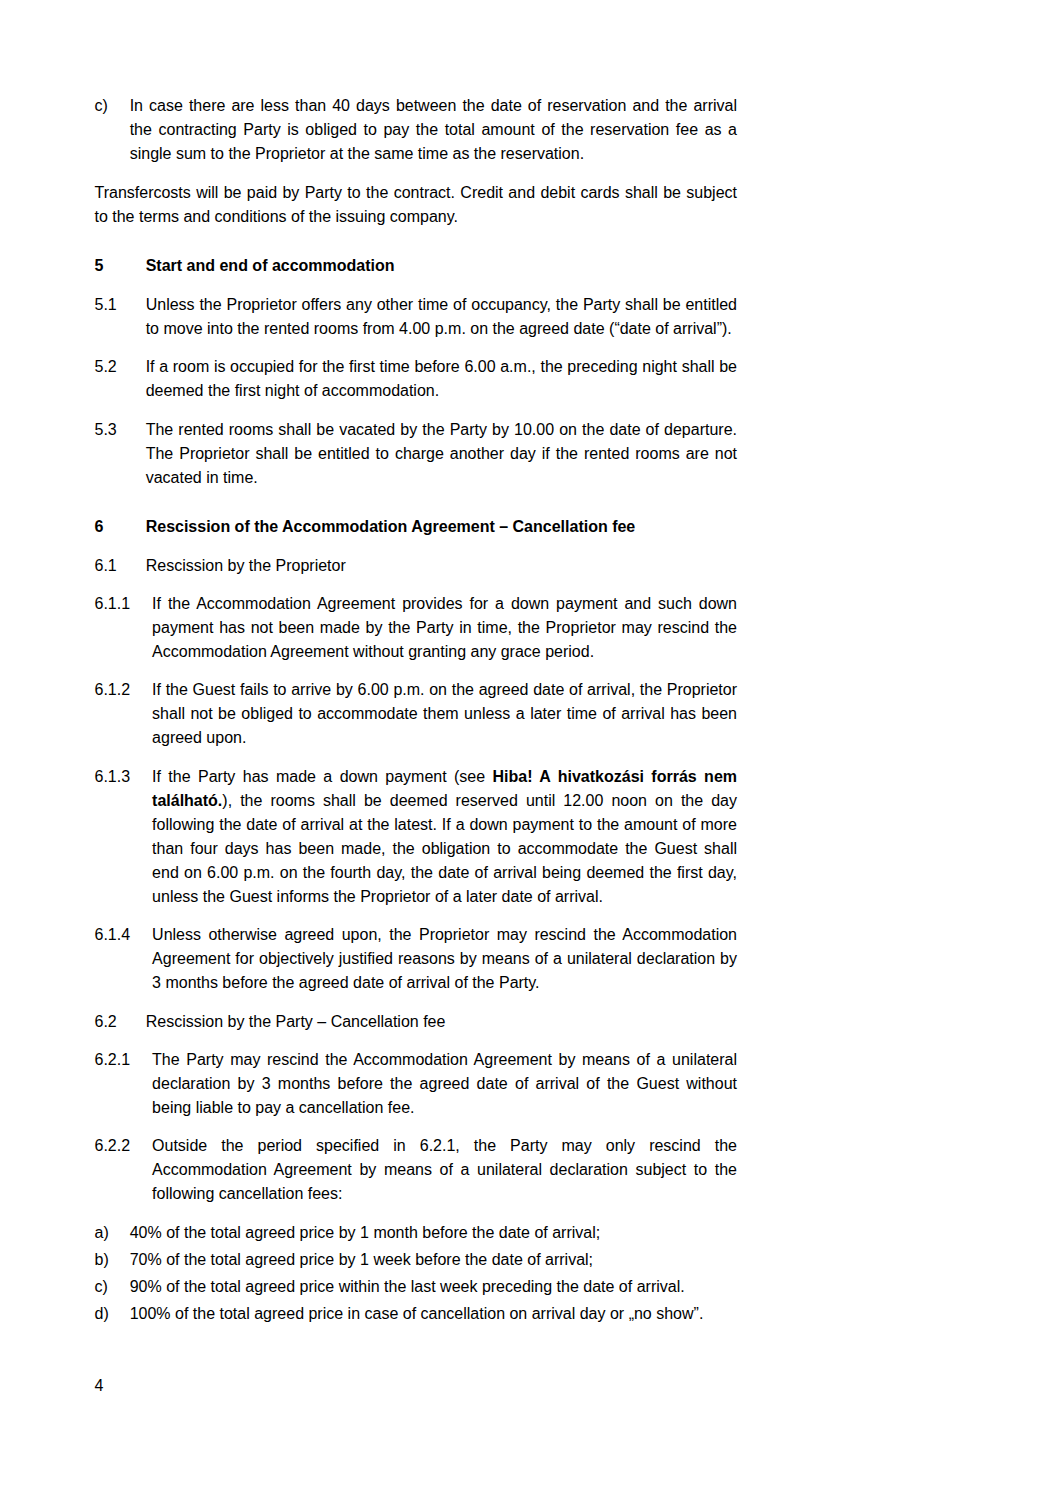c) In case there are less than 40 days between the date of reservation and the arrival the contracting Party is obliged to pay the total amount of the reservation fee as a single sum to the Proprietor at the same time as the reservation.
Transfercosts will be paid by Party to the contract. Credit and debit cards shall be subject to the terms and conditions of the issuing company.
5 Start and end of accommodation
5.1 Unless the Proprietor offers any other time of occupancy, the Party shall be entitled to move into the rented rooms from 4.00 p.m. on the agreed date (“date of arrival”).
5.2 If a room is occupied for the first time before 6.00 a.m., the preceding night shall be deemed the first night of accommodation.
5.3 The rented rooms shall be vacated by the Party by 10.00 on the date of departure. The Proprietor shall be entitled to charge another day if the rented rooms are not vacated in time.
6 Rescission of the Accommodation Agreement – Cancellation fee
6.1 Rescission by the Proprietor
6.1.1 If the Accommodation Agreement provides for a down payment and such down payment has not been made by the Party in time, the Proprietor may rescind the Accommodation Agreement without granting any grace period.
6.1.2 If the Guest fails to arrive by 6.00 p.m. on the agreed date of arrival, the Proprietor shall not be obliged to accommodate them unless a later time of arrival has been agreed upon.
6.1.3 If the Party has made a down payment (see Hiba! A hivatkozási forrás nem található.), the rooms shall be deemed reserved until 12.00 noon on the day following the date of arrival at the latest. If a down payment to the amount of more than four days has been made, the obligation to accommodate the Guest shall end on 6.00 p.m. on the fourth day, the date of arrival being deemed the first day, unless the Guest informs the Proprietor of a later date of arrival.
6.1.4 Unless otherwise agreed upon, the Proprietor may rescind the Accommodation Agreement for objectively justified reasons by means of a unilateral declaration by 3 months before the agreed date of arrival of the Party.
6.2 Rescission by the Party – Cancellation fee
6.2.1 The Party may rescind the Accommodation Agreement by means of a unilateral declaration by 3 months before the agreed date of arrival of the Guest without being liable to pay a cancellation fee.
6.2.2 Outside the period specified in 6.2.1, the Party may only rescind the Accommodation Agreement by means of a unilateral declaration subject to the following cancellation fees:
a) 40% of the total agreed price by 1 month before the date of arrival;
b) 70% of the total agreed price by 1 week before the date of arrival;
c) 90% of the total agreed price within the last week preceding the date of arrival.
d) 100% of the total agreed price in case of cancellation on arrival day or „no show”.
4